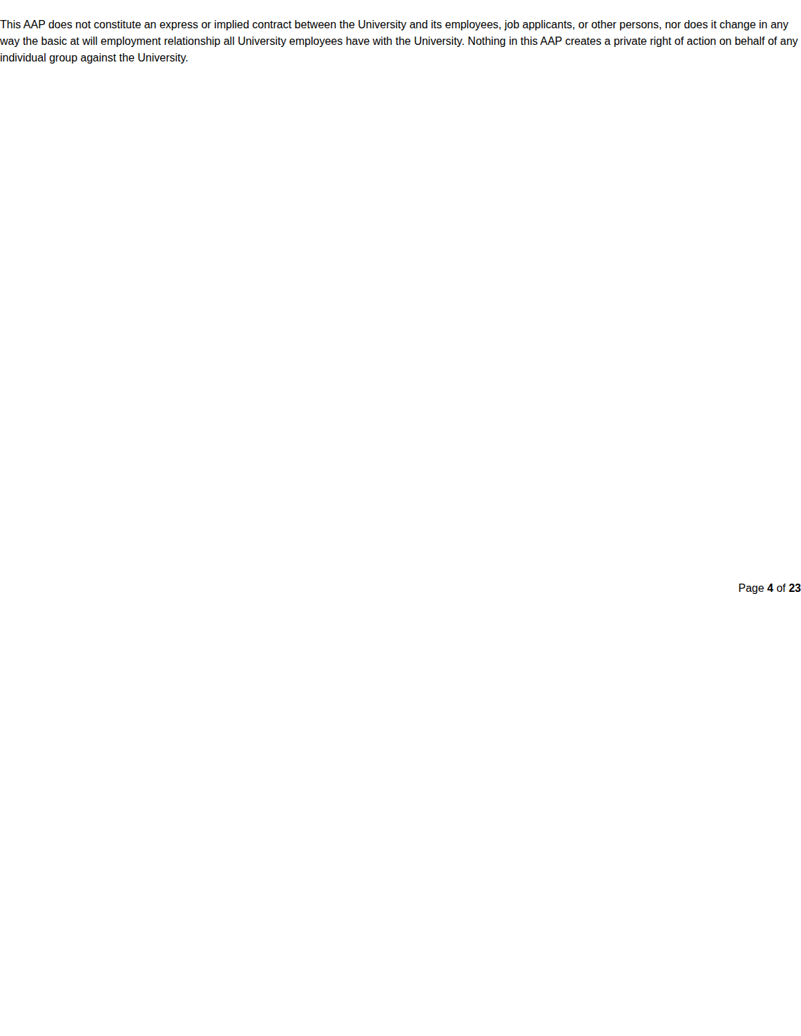This AAP does not constitute an express or implied contract between the University and its employees, job applicants, or other persons, nor does it change in any way the basic at will employment relationship all University employees have with the University. Nothing in this AAP creates a private right of action on behalf of any individual group against the University.
Page 4 of 23